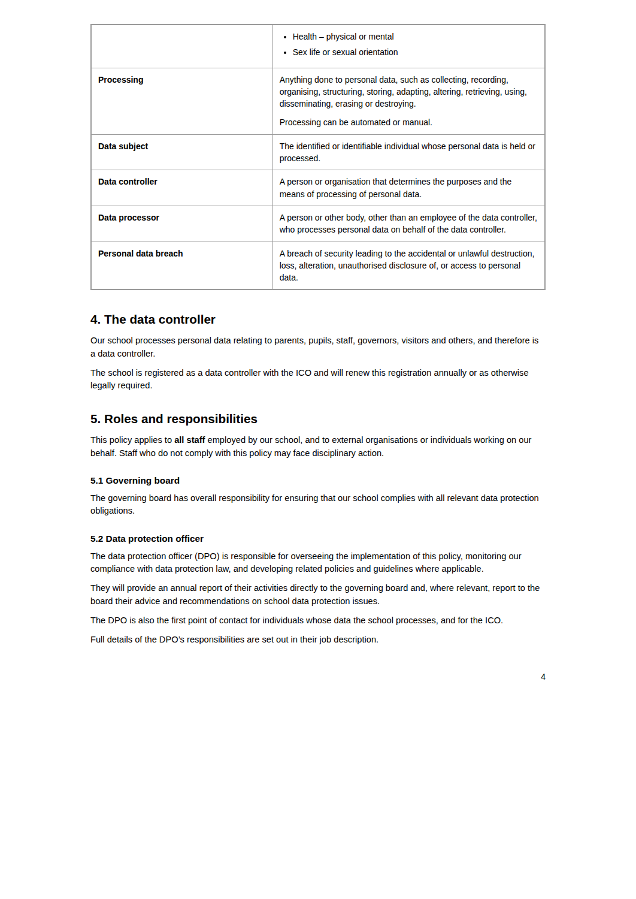| | Health – physical or mental Sex life or sexual orientation |
| Processing | Anything done to personal data, such as collecting, recording, organising, structuring, storing, adapting, altering, retrieving, using, disseminating, erasing or destroying. Processing can be automated or manual. |
| Data subject | The identified or identifiable individual whose personal data is held or processed. |
| Data controller | A person or organisation that determines the purposes and the means of processing of personal data. |
| Data processor | A person or other body, other than an employee of the data controller, who processes personal data on behalf of the data controller. |
| Personal data breach | A breach of security leading to the accidental or unlawful destruction, loss, alteration, unauthorised disclosure of, or access to personal data. |
4. The data controller
Our school processes personal data relating to parents, pupils, staff, governors, visitors and others, and therefore is a data controller.
The school is registered as a data controller with the ICO and will renew this registration annually or as otherwise legally required.
5. Roles and responsibilities
This policy applies to all staff employed by our school, and to external organisations or individuals working on our behalf. Staff who do not comply with this policy may face disciplinary action.
5.1 Governing board
The governing board has overall responsibility for ensuring that our school complies with all relevant data protection obligations.
5.2 Data protection officer
The data protection officer (DPO) is responsible for overseeing the implementation of this policy, monitoring our compliance with data protection law, and developing related policies and guidelines where applicable.
They will provide an annual report of their activities directly to the governing board and, where relevant, report to the board their advice and recommendations on school data protection issues.
The DPO is also the first point of contact for individuals whose data the school processes, and for the ICO.
Full details of the DPO’s responsibilities are set out in their job description.
4